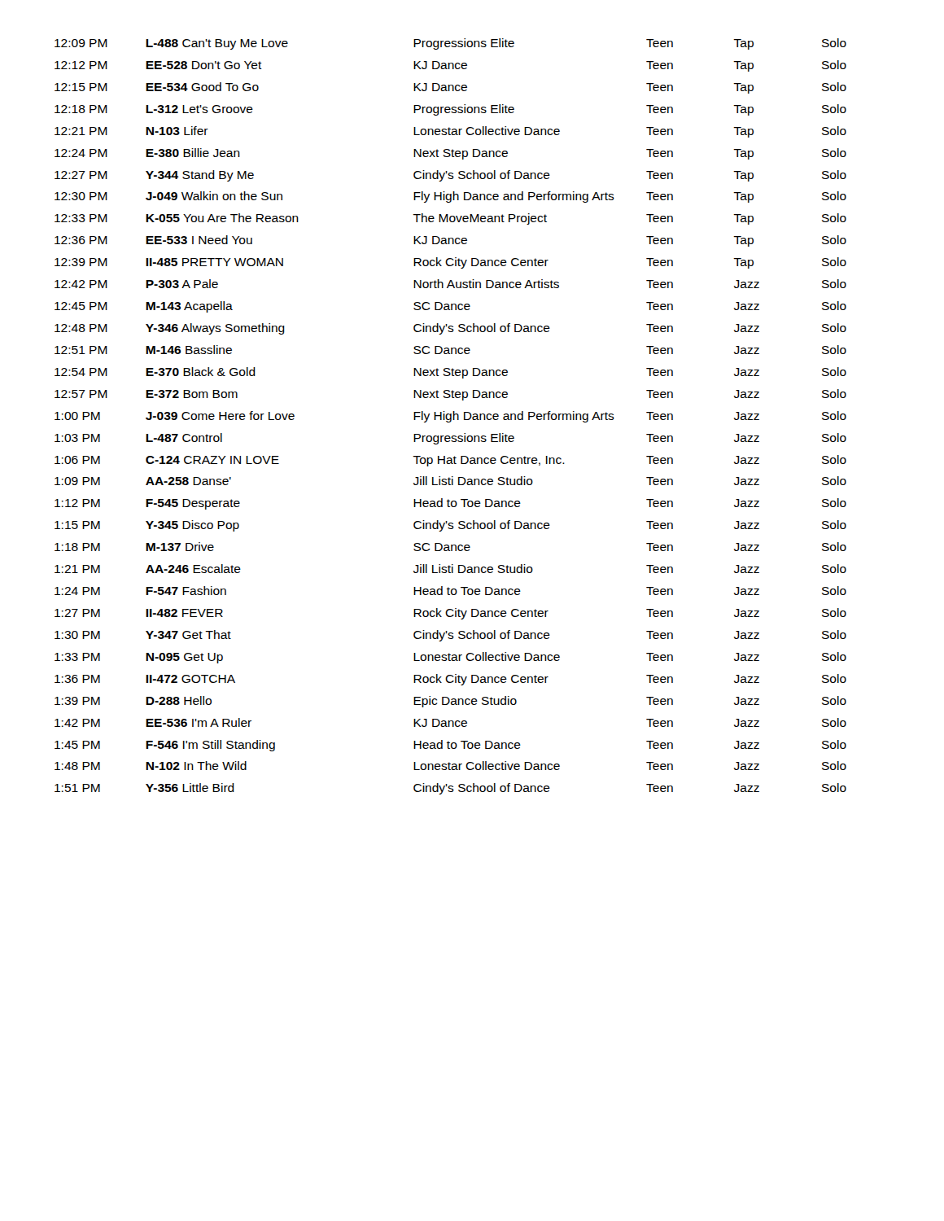| 12:09 PM | L-488 Can't Buy Me Love | Progressions Elite | Teen | Tap | Solo |
| 12:12 PM | EE-528 Don't Go Yet | KJ Dance | Teen | Tap | Solo |
| 12:15 PM | EE-534 Good To Go | KJ Dance | Teen | Tap | Solo |
| 12:18 PM | L-312 Let's Groove | Progressions Elite | Teen | Tap | Solo |
| 12:21 PM | N-103 Lifer | Lonestar Collective Dance | Teen | Tap | Solo |
| 12:24 PM | E-380 Billie Jean | Next Step Dance | Teen | Tap | Solo |
| 12:27 PM | Y-344 Stand By Me | Cindy's School of Dance | Teen | Tap | Solo |
| 12:30 PM | J-049 Walkin on the Sun | Fly High Dance and Performing Arts | Teen | Tap | Solo |
| 12:33 PM | K-055 You Are The Reason | The MoveMeant Project | Teen | Tap | Solo |
| 12:36 PM | EE-533 I Need You | KJ Dance | Teen | Tap | Solo |
| 12:39 PM | II-485 PRETTY WOMAN | Rock City Dance Center | Teen | Tap | Solo |
| 12:42 PM | P-303 A Pale | North Austin Dance Artists | Teen | Jazz | Solo |
| 12:45 PM | M-143 Acapella | SC Dance | Teen | Jazz | Solo |
| 12:48 PM | Y-346 Always Something | Cindy's School of Dance | Teen | Jazz | Solo |
| 12:51 PM | M-146 Bassline | SC Dance | Teen | Jazz | Solo |
| 12:54 PM | E-370 Black & Gold | Next Step Dance | Teen | Jazz | Solo |
| 12:57 PM | E-372 Bom Bom | Next Step Dance | Teen | Jazz | Solo |
| 1:00 PM | J-039 Come Here for Love | Fly High Dance and Performing Arts | Teen | Jazz | Solo |
| 1:03 PM | L-487 Control | Progressions Elite | Teen | Jazz | Solo |
| 1:06 PM | C-124 CRAZY IN LOVE | Top Hat Dance Centre, Inc. | Teen | Jazz | Solo |
| 1:09 PM | AA-258 Danse' | Jill Listi Dance Studio | Teen | Jazz | Solo |
| 1:12 PM | F-545 Desperate | Head to Toe Dance | Teen | Jazz | Solo |
| 1:15 PM | Y-345 Disco Pop | Cindy's School of Dance | Teen | Jazz | Solo |
| 1:18 PM | M-137 Drive | SC Dance | Teen | Jazz | Solo |
| 1:21 PM | AA-246 Escalate | Jill Listi Dance Studio | Teen | Jazz | Solo |
| 1:24 PM | F-547 Fashion | Head to Toe Dance | Teen | Jazz | Solo |
| 1:27 PM | II-482 FEVER | Rock City Dance Center | Teen | Jazz | Solo |
| 1:30 PM | Y-347 Get That | Cindy's School of Dance | Teen | Jazz | Solo |
| 1:33 PM | N-095 Get Up | Lonestar Collective Dance | Teen | Jazz | Solo |
| 1:36 PM | II-472 GOTCHA | Rock City Dance Center | Teen | Jazz | Solo |
| 1:39 PM | D-288 Hello | Epic Dance Studio | Teen | Jazz | Solo |
| 1:42 PM | EE-536 I'm A Ruler | KJ Dance | Teen | Jazz | Solo |
| 1:45 PM | F-546 I'm Still Standing | Head to Toe Dance | Teen | Jazz | Solo |
| 1:48 PM | N-102 In The Wild | Lonestar Collective Dance | Teen | Jazz | Solo |
| 1:51 PM | Y-356 Little Bird | Cindy's School of Dance | Teen | Jazz | Solo |